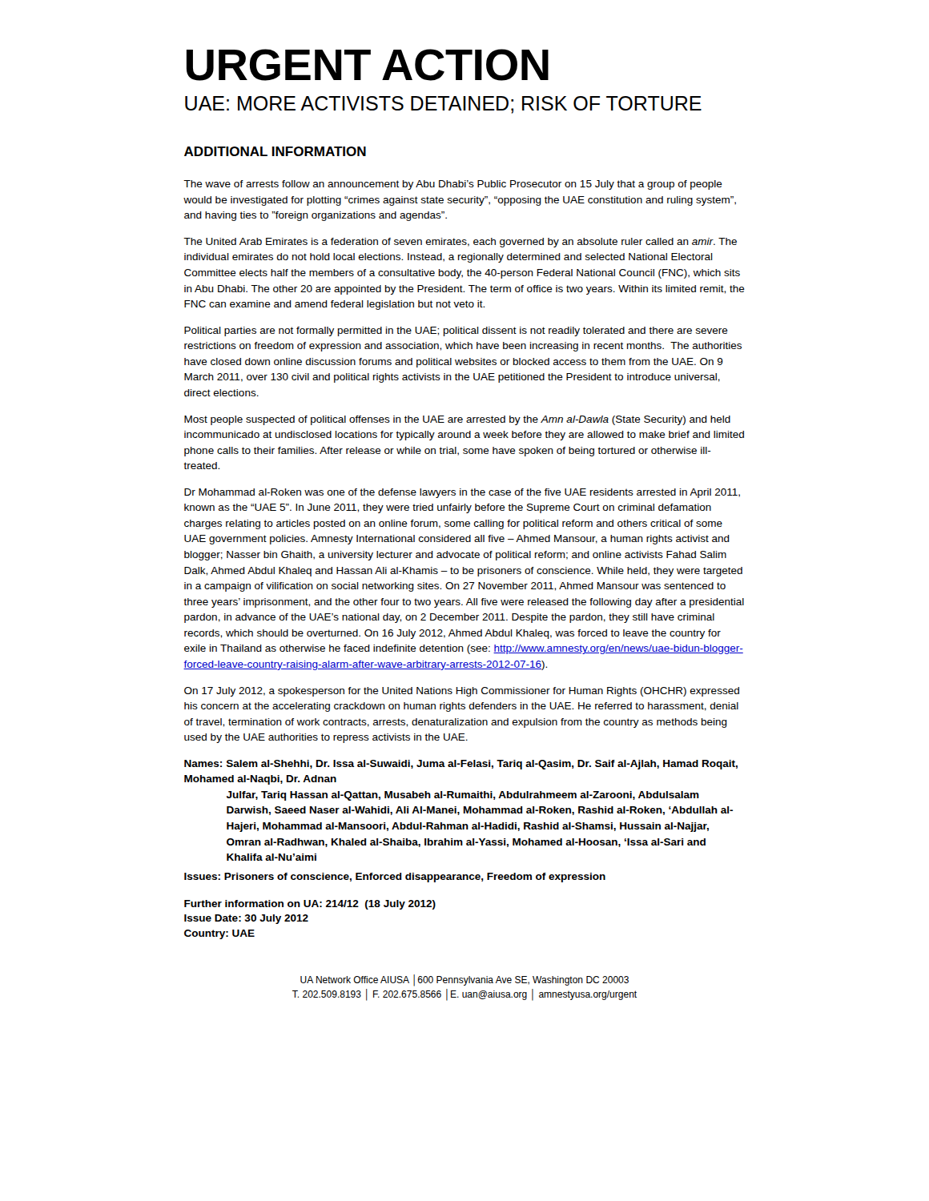URGENT ACTION
UAE: MORE ACTIVISTS DETAINED; RISK OF TORTURE
ADDITIONAL INFORMATION
The wave of arrests follow an announcement by Abu Dhabi’s Public Prosecutor on 15 July that a group of people would be investigated for plotting “crimes against state security”, “opposing the UAE constitution and ruling system”, and having ties to ”foreign organizations and agendas”.
The United Arab Emirates is a federation of seven emirates, each governed by an absolute ruler called an amir. The individual emirates do not hold local elections. Instead, a regionally determined and selected National Electoral Committee elects half the members of a consultative body, the 40-person Federal National Council (FNC), which sits in Abu Dhabi. The other 20 are appointed by the President. The term of office is two years. Within its limited remit, the FNC can examine and amend federal legislation but not veto it.
Political parties are not formally permitted in the UAE; political dissent is not readily tolerated and there are severe restrictions on freedom of expression and association, which have been increasing in recent months. The authorities have closed down online discussion forums and political websites or blocked access to them from the UAE. On 9 March 2011, over 130 civil and political rights activists in the UAE petitioned the President to introduce universal, direct elections.
Most people suspected of political offenses in the UAE are arrested by the Amn al-Dawla (State Security) and held incommunicado at undisclosed locations for typically around a week before they are allowed to make brief and limited phone calls to their families. After release or while on trial, some have spoken of being tortured or otherwise ill-treated.
Dr Mohammad al-Roken was one of the defense lawyers in the case of the five UAE residents arrested in April 2011, known as the “UAE 5”. In June 2011, they were tried unfairly before the Supreme Court on criminal defamation charges relating to articles posted on an online forum, some calling for political reform and others critical of some UAE government policies. Amnesty International considered all five – Ahmed Mansour, a human rights activist and blogger; Nasser bin Ghaith, a university lecturer and advocate of political reform; and online activists Fahad Salim Dalk, Ahmed Abdul Khaleq and Hassan Ali al-Khamis – to be prisoners of conscience. While held, they were targeted in a campaign of vilification on social networking sites. On 27 November 2011, Ahmed Mansour was sentenced to three years’ imprisonment, and the other four to two years. All five were released the following day after a presidential pardon, in advance of the UAE’s national day, on 2 December 2011. Despite the pardon, they still have criminal records, which should be overturned. On 16 July 2012, Ahmed Abdul Khaleq, was forced to leave the country for exile in Thailand as otherwise he faced indefinite detention (see: http://www.amnesty.org/en/news/uae-bidun-blogger-forced-leave-country-raising-alarm-after-wave-arbitrary-arrests-2012-07-16).
On 17 July 2012, a spokesperson for the United Nations High Commissioner for Human Rights (OHCHR) expressed his concern at the accelerating crackdown on human rights defenders in the UAE. He referred to harassment, denial of travel, termination of work contracts, arrests, denaturalization and expulsion from the country as methods being used by the UAE authorities to repress activists in the UAE.
Names: Salem al-Shehhi, Dr. Issa al-Suwaidi, Juma al-Felasi, Tariq al-Qasim, Dr. Saif al-Ajlah, Hamad Roqait, Mohamed al-Naqbi, Dr. Adnan
Julfar, Tariq Hassan al-Qattan, Musabeh al-Rumaithi, Abdulrahmeem al-Zarooni, Abdulsalam Darwish, Saeed Naser al-Wahidi, Ali Al-Manei, Mohammad al-Roken, Rashid al-Roken, ‘Abdullah al-Hajeri, Mohammad al-Mansoori, Abdul-Rahman al-Hadidi, Rashid al-Shamsi, Hussain al-Najjar, Omran al-Radhwan, Khaled al-Shaiba, Ibrahim al-Yassi, Mohamed al-Hoosan, ‘Issa al-Sari and Khalifa al-Nu’aimi
Issues: Prisoners of conscience, Enforced disappearance, Freedom of expression
Further information on UA: 214/12 (18 July 2012)
Issue Date: 30 July 2012
Country: UAE
UA Network Office AIUSA │600 Pennsylvania Ave SE, Washington DC 20003
T. 202.509.8193 │ F. 202.675.8566 │E. uan@aiusa.org │ amnestyusa.org/urgent